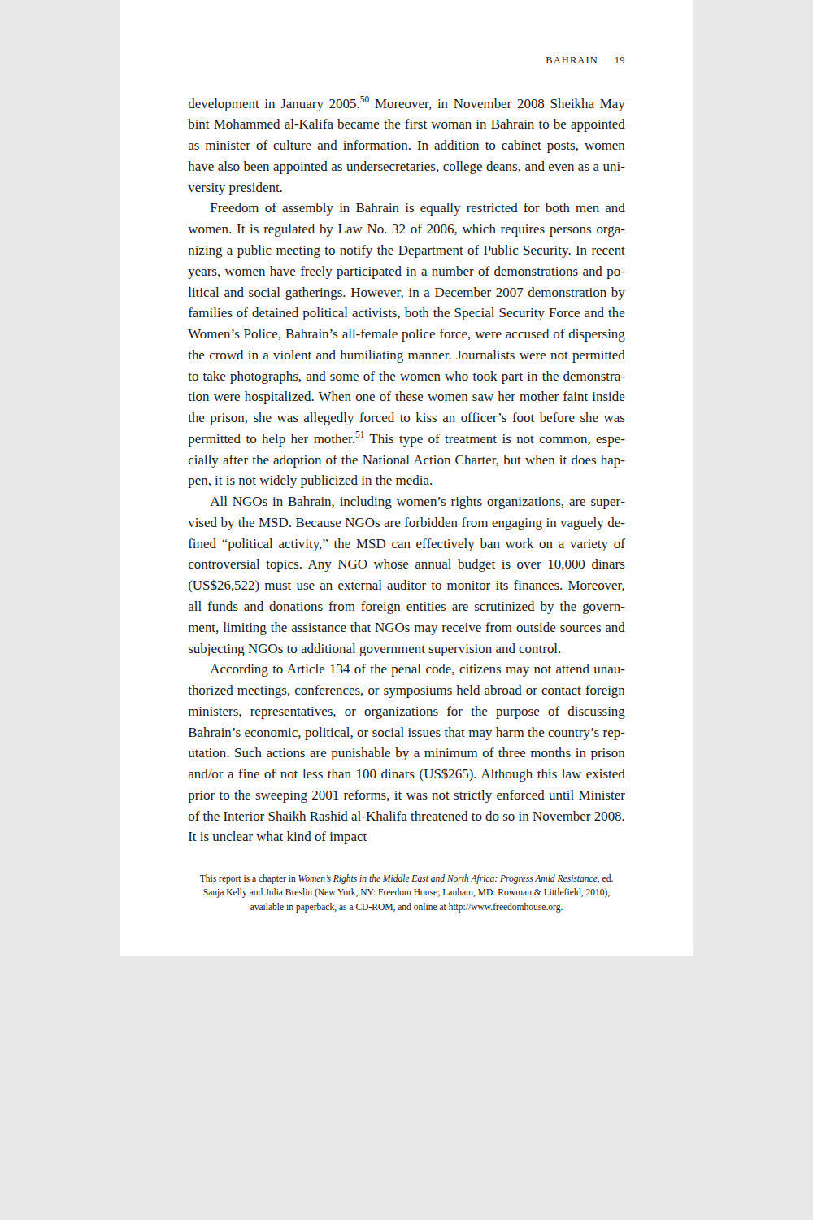Bahrain19
development in January 2005.50 Moreover, in November 2008 Sheikha May bint Mohammed al-Kalifa became the first woman in Bahrain to be appointed as minister of culture and information. In addition to cabinet posts, women have also been appointed as undersecretaries, college deans, and even as a university president.
Freedom of assembly in Bahrain is equally restricted for both men and women. It is regulated by Law No. 32 of 2006, which requires persons organizing a public meeting to notify the Department of Public Security. In recent years, women have freely participated in a number of demonstrations and political and social gatherings. However, in a December 2007 demonstration by families of detained political activists, both the Special Security Force and the Women’s Police, Bahrain’s all-female police force, were accused of dispersing the crowd in a violent and humiliating manner. Journalists were not permitted to take photographs, and some of the women who took part in the demonstration were hospitalized. When one of these women saw her mother faint inside the prison, she was allegedly forced to kiss an officer’s foot before she was permitted to help her mother.51 This type of treatment is not common, especially after the adoption of the National Action Charter, but when it does happen, it is not widely publicized in the media.
All NGOs in Bahrain, including women’s rights organizations, are supervised by the MSD. Because NGOs are forbidden from engaging in vaguely defined “political activity,” the MSD can effectively ban work on a variety of controversial topics. Any NGO whose annual budget is over 10,000 dinars (US$26,522) must use an external auditor to monitor its finances. Moreover, all funds and donations from foreign entities are scrutinized by the government, limiting the assistance that NGOs may receive from outside sources and subjecting NGOs to additional government supervision and control.
According to Article 134 of the penal code, citizens may not attend unauthorized meetings, conferences, or symposiums held abroad or contact foreign ministers, representatives, or organizations for the purpose of discussing Bahrain’s economic, political, or social issues that may harm the country’s reputation. Such actions are punishable by a minimum of three months in prison and/or a fine of not less than 100 dinars (US$265). Although this law existed prior to the sweeping 2001 reforms, it was not strictly enforced until Minister of the Interior Shaikh Rashid al-Khalifa threatened to do so in November 2008. It is unclear what kind of impact
This report is a chapter in Women’s Rights in the Middle East and North Africa: Progress Amid Resistance, ed. Sanja Kelly and Julia Breslin (New York, NY: Freedom House; Lanham, MD: Rowman & Littlefield, 2010), available in paperback, as a CD-ROM, and online at http://www.freedomhouse.org.